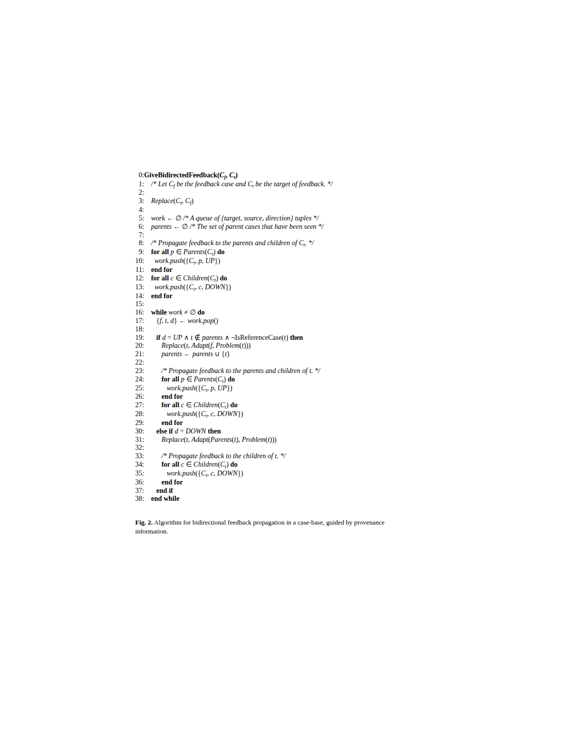| 0: | GiveBidirectedFeedback( C f , C t ) |
| 1: | /* Let C f be the feedback case and C t be the target of feedback. */ |
| 2: | |
| 3: | Replace ( C t , C f ) |
| 4: | |
| 5: | work ← ∅ /* A queue of {target, source, direction} tuples */ |
| 6: | parents ← ∅ /* The set of parent cases that have been seen */ |
| 7: | |
| 8: | /* Propagate feedback to the parents and children of C t . */ |
| 9: | for all p ∈ Parents ( C t ) do |
| 10: | work.push ({ C t , p , UP }) |
| 11: | end for |
| 12: | for all c ∈ Children ( C t ) do |
| 13: | work.push ({ C t , c , DOWN }) |
| 14: | end for |
| 15: | |
| 16: | while work ≠ ∅ do |
| 17: | { f , t , d } ← work.pop () |
| 18: | |
| 19: | if d = UP ∧ t ∉ parents ∧ ¬IsReferenceCase( t ) then |
| 20: | Replace ( t , Adapt ( f , Problem ( t ))) |
| 21: | parents ← parents ∪ { t } |
| 22: | |
| 23: | /* Propagate feedback to the parents and children of t. */ |
| 24: | for all p ∈ Parents ( C t ) do |
| 25: | work.push ({ C t , p , UP }) |
| 26: | end for |
| 27: | for all c ∈ Children ( C t ) do |
| 28: | work.push ({ C t , c , DOWN }) |
| 29: | end for |
| 30: | else if d = DOWN then |
| 31: | Replace ( t , Adapt ( Parents ( t ), Problem ( t ))) |
| 32: | |
| 33: | /* Propagate feedback to the children of t. */ |
| 34: | for all c ∈ Children ( C t ) do |
| 35: | work.push ({ C t , c , DOWN }) |
| 36: | end for |
| 37: | end if |
| 38: | end while |
Fig. 2. Algorithm for bidirectional feedback propagation in a case-base, guided by provenance information.